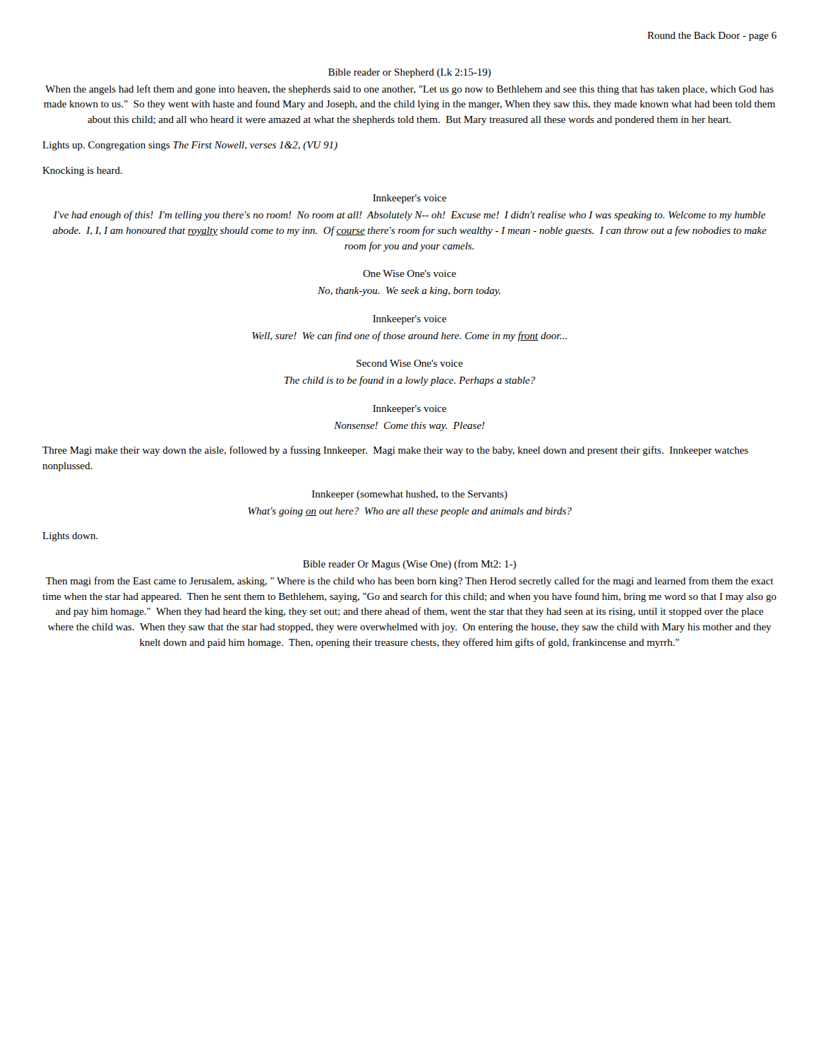Round the Back Door - page 6
Bible reader or Shepherd (Lk 2:15-19)
When the angels had left them and gone into heaven, the shepherds said to one another, "Let us go now to Bethlehem and see this thing that has taken place, which God has made known to us." So they went with haste and found Mary and Joseph, and the child lying in the manger, When they saw this, they made known what had been told them about this child; and all who heard it were amazed at what the shepherds told them. But Mary treasured all these words and pondered them in her heart.
Lights up. Congregation sings The First Nowell, verses 1&2, (VU 91)
Knocking is heard.
Innkeeper's voice
I've had enough of this! I'm telling you there's no room! No room at all! Absolutely N-- oh! Excuse me! I didn't realise who I was speaking to. Welcome to my humble abode. I, I, I am honoured that royalty should come to my inn. Of course there's room for such wealthy - I mean - noble guests. I can throw out a few nobodies to make room for you and your camels.
One Wise One's voice
No, thank-you. We seek a king, born today.
Innkeeper's voice
Well, sure! We can find one of those around here. Come in my front door...
Second Wise One's voice
The child is to be found in a lowly place. Perhaps a stable?
Innkeeper's voice
Nonsense! Come this way. Please!
Three Magi make their way down the aisle, followed by a fussing Innkeeper. Magi make their way to the baby, kneel down and present their gifts. Innkeeper watches nonplussed.
Innkeeper (somewhat hushed, to the Servants)
What's going on out here? Who are all these people and animals and birds?
Lights down.
Bible reader Or Magus (Wise One) (from Mt2: 1-)
Then magi from the East came to Jerusalem, asking, " Where is the child who has been born king? Then Herod secretly called for the magi and learned from them the exact time when the star had appeared. Then he sent them to Bethlehem, saying, "Go and search for this child; and when you have found him, bring me word so that I may also go and pay him homage." When they had heard the king, they set out; and there ahead of them, went the star that they had seen at its rising, until it stopped over the place where the child was. When they saw that the star had stopped, they were overwhelmed with joy. On entering the house, they saw the child with Mary his mother and they knelt down and paid him homage. Then, opening their treasure chests, they offered him gifts of gold, frankincense and myrrh."